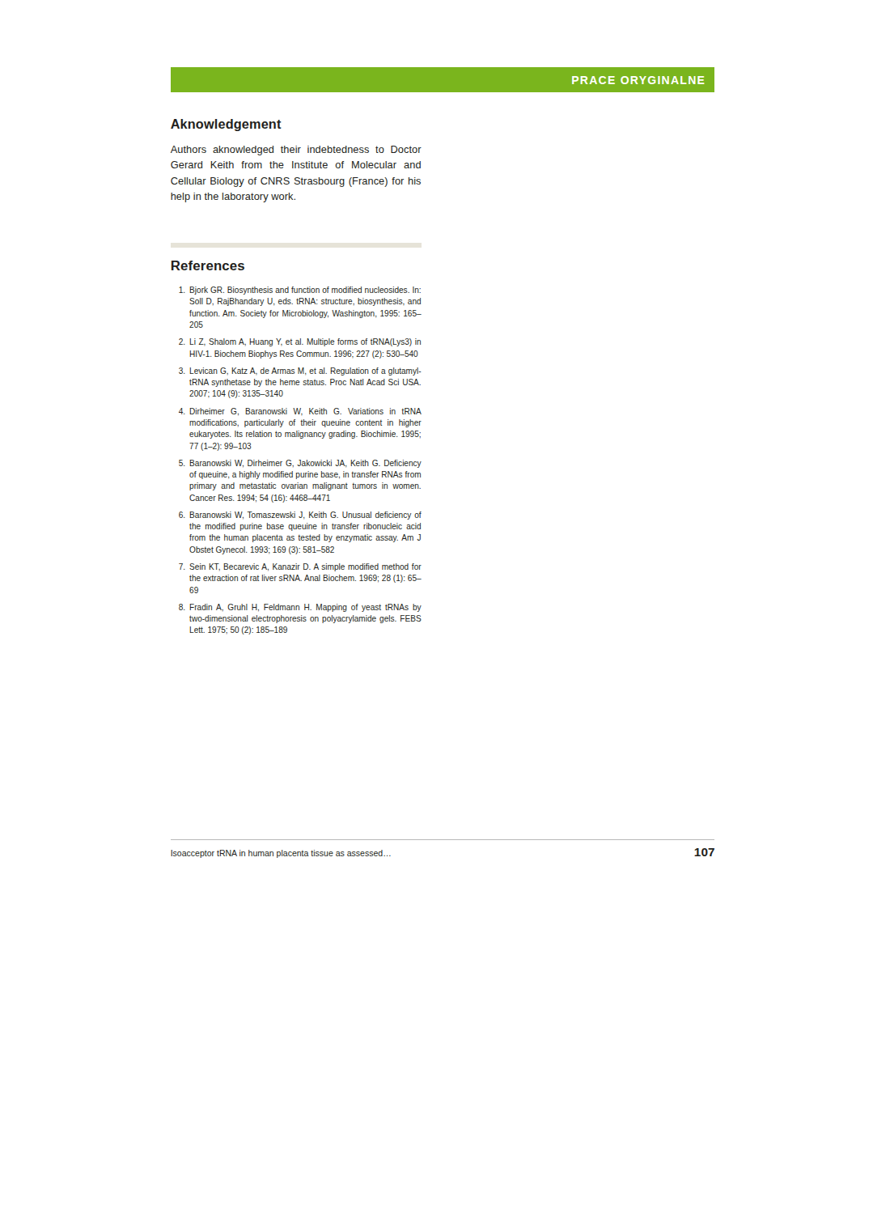Prace oryginalne
Aknowledgement
Authors aknowledged their indebtedness to Doctor Gerard Keith from the Institute of Molecular and Cellular Biology of CNRS Strasbourg (France) for his help in the laboratory work.
References
Bjork GR. Biosynthesis and function of modified nucleosides. In: Soll D, RajBhandary U, eds. tRNA: structure, biosynthesis, and function. Am. Society for Microbiology, Washington, 1995: 165–205
Li Z, Shalom A, Huang Y, et al. Multiple forms of tRNA(Lys3) in HIV-1. Biochem Biophys Res Commun. 1996; 227 (2): 530–540
Levican G, Katz A, de Armas M, et al. Regulation of a glutamyl-tRNA synthetase by the heme status. Proc Natl Acad Sci USA. 2007; 104 (9): 3135–3140
Dirheimer G, Baranowski W, Keith G. Variations in tRNA modifications, particularly of their queuine content in higher eukaryotes. Its relation to malignancy grading. Biochimie. 1995; 77 (1–2): 99–103
Baranowski W, Dirheimer G, Jakowicki JA, Keith G. Deficiency of queuine, a highly modified purine base, in transfer RNAs from primary and metastatic ovarian malignant tumors in women. Cancer Res. 1994; 54 (16): 4468–4471
Baranowski W, Tomaszewski J, Keith G. Unusual deficiency of the modified purine base queuine in transfer ribonucleic acid from the human placenta as tested by enzymatic assay. Am J Obstet Gynecol. 1993; 169 (3): 581–582
Sein KT, Becarevic A, Kanazir D. A simple modified method for the extraction of rat liver sRNA. Anal Biochem. 1969; 28 (1): 65–69
Fradin A, Gruhl H, Feldmann H. Mapping of yeast tRNAs by two-dimensional electrophoresis on polyacrylamide gels. FEBS Lett. 1975; 50 (2): 185–189
Isoacceptor tRNA in human placenta tissue as assessed…
107